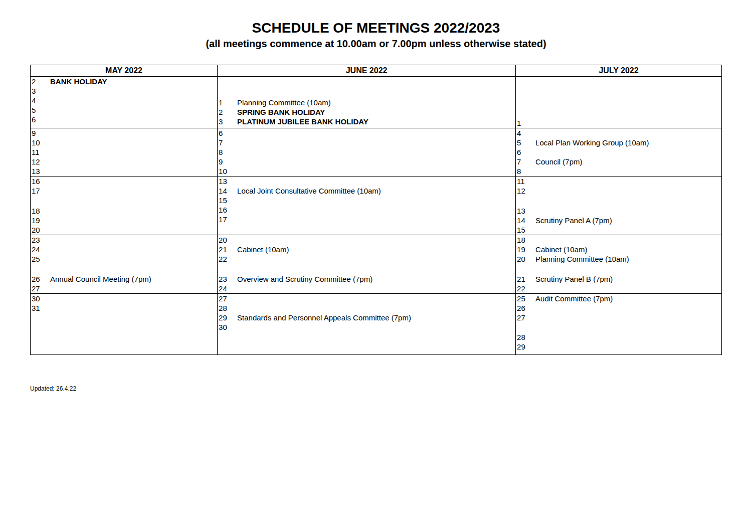SCHEDULE OF MEETINGS 2022/2023
(all meetings commence at 10.00am or 7.00pm unless otherwise stated)
| MAY 2022 | JUNE 2022 | JULY 2022 |
| --- | --- | --- |
| / 2 / BANK HOLIDAY / / 3 / / / 4 / / / 5 / / / 6 / / | / 1 / Planning Committee (10am) / / 2 / SPRING BANK HOLIDAY / / 3 / PLATINUM JUBILEE BANK HOLIDAY / | / 1 / / |
| / 9 / / / 10 / / / 11 / / / 12 / / / 13 / / | / 6 / / / 7 / / / 8 / / / 9 / / / 10 / / | / 4 / / / 5 / Local Plan Working Group (10am) / / 6 / / / 7 / Council (7pm) / / 8 / / |
| / 16 / / / 17 / / / 18 / / / 19 / / / 20 / / | / 13 / / / 14 / Local Joint Consultative Committee (10am) / / 15 / / / 16 / / / 17 / / | / 11 / / / 12 / / / 13 / / / 14 / Scrutiny Panel A (7pm) / / 15 / / |
| / 23 / / / 24 / / / 25 / / / 26 / Annual Council Meeting (7pm) / / 27 / / | / 20 / / / 21 / Cabinet (10am) / / 22 / / / 23 / Overview and Scrutiny Committee (7pm) / / 24 / / | / 18 / / / 19 / Cabinet (10am) / / 20 / Planning Committee (10am) / / 21 / Scrutiny Panel B (7pm) / / 22 / / |
| / 30 / / / 31 / / | / 27 / / / 28 / / / 29 / Standards and Personnel Appeals Committee (7pm) / / 30 / / | / 25 / Audit Committee (7pm) / / 26 / / / 27 / / / 28 / / / 29 / / |
Updated: 26.4.22